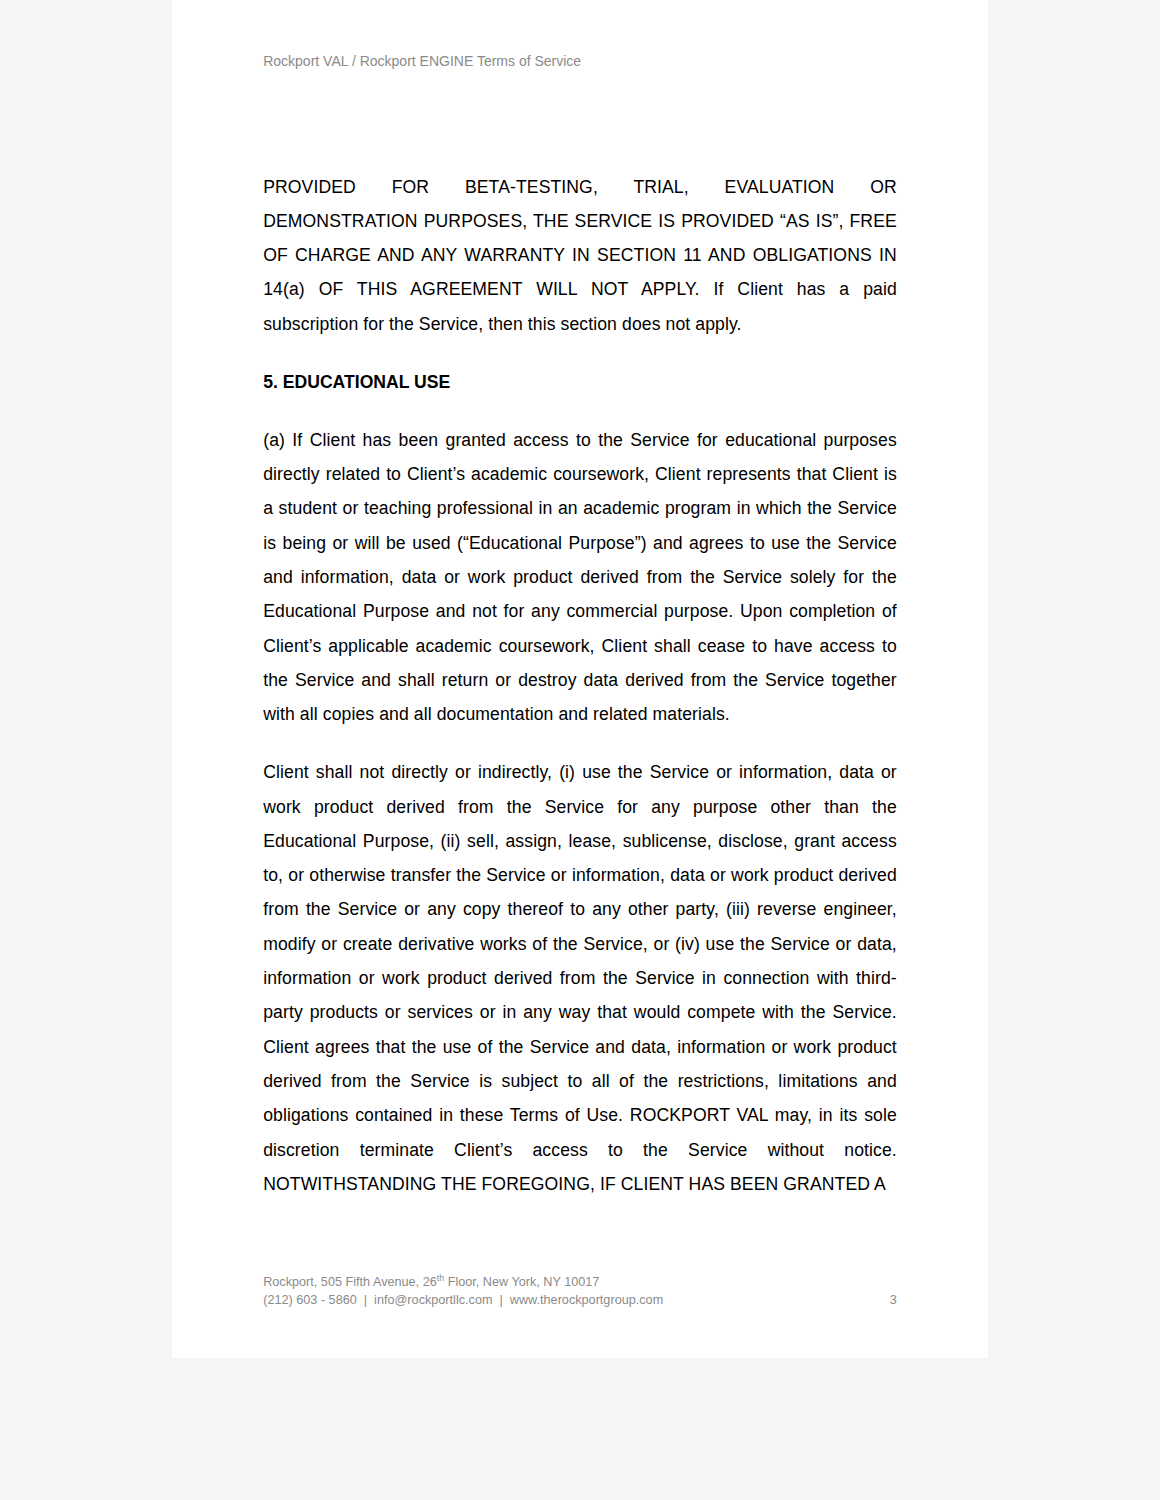Rockport VAL / Rockport ENGINE Terms of Service
PROVIDED FOR BETA-TESTING, TRIAL, EVALUATION OR DEMONSTRATION PURPOSES, THE SERVICE IS PROVIDED “AS IS”, FREE OF CHARGE AND ANY WARRANTY IN SECTION 11 AND OBLIGATIONS IN 14(a) OF THIS AGREEMENT WILL NOT APPLY. If Client has a paid subscription for the Service, then this section does not apply.
5. EDUCATIONAL USE
(a) If Client has been granted access to the Service for educational purposes directly related to Client’s academic coursework, Client represents that Client is a student or teaching professional in an academic program in which the Service is being or will be used (“Educational Purpose”) and agrees to use the Service and information, data or work product derived from the Service solely for the Educational Purpose and not for any commercial purpose. Upon completion of Client’s applicable academic coursework, Client shall cease to have access to the Service and shall return or destroy data derived from the Service together with all copies and all documentation and related materials.
Client shall not directly or indirectly, (i) use the Service or information, data or work product derived from the Service for any purpose other than the Educational Purpose, (ii) sell, assign, lease, sublicense, disclose, grant access to, or otherwise transfer the Service or information, data or work product derived from the Service or any copy thereof to any other party, (iii) reverse engineer, modify or create derivative works of the Service, or (iv) use the Service or data, information or work product derived from the Service in connection with third-party products or services or in any way that would compete with the Service. Client agrees that the use of the Service and data, information or work product derived from the Service is subject to all of the restrictions, limitations and obligations contained in these Terms of Use. ROCKPORT VAL may, in its sole discretion terminate Client’s access to the Service without notice. NOTWITHSTANDING THE FOREGOING, IF CLIENT HAS BEEN GRANTED A
Rockport, 505 Fifth Avenue, 26th Floor, New York, NY 10017
(212) 603 - 5860 | info@rockportllc.com | www.therockportgroup.com
3